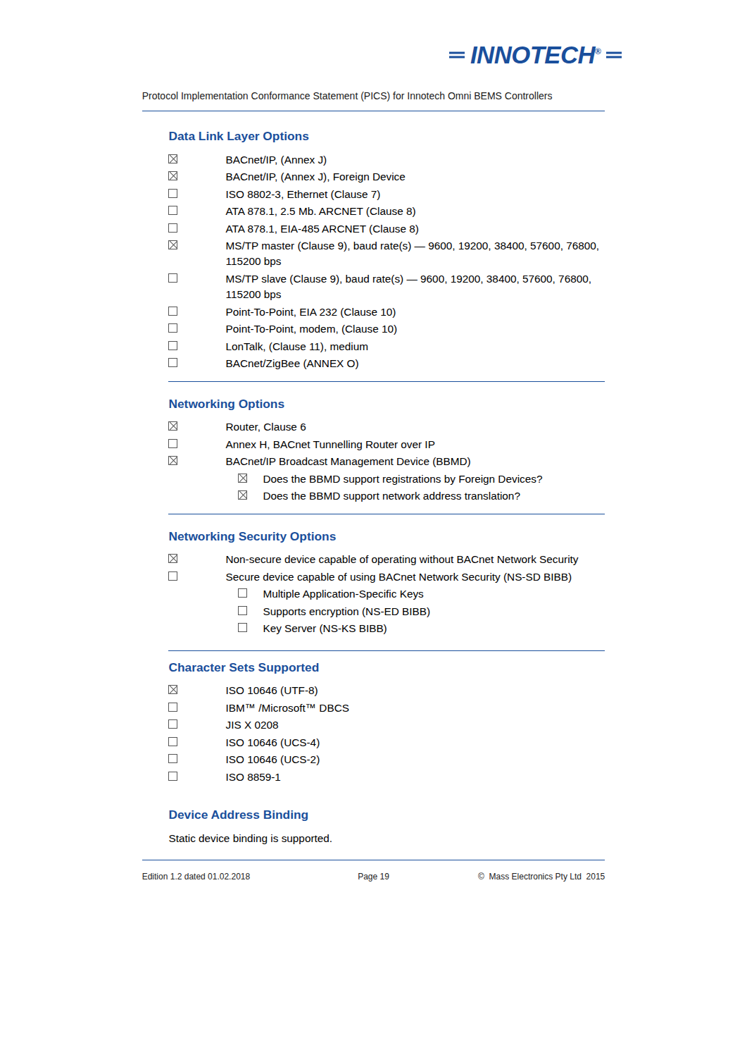INNOTECH®
Protocol Implementation Conformance Statement (PICS) for Innotech Omni BEMS Controllers
Data Link Layer Options
BACnet/IP, (Annex J)
BACnet/IP, (Annex J), Foreign Device
ISO 8802-3, Ethernet (Clause 7)
ATA 878.1, 2.5 Mb. ARCNET (Clause 8)
ATA 878.1, EIA-485 ARCNET (Clause 8)
MS/TP master (Clause 9), baud rate(s) — 9600, 19200, 38400, 57600, 76800, 115200 bps
MS/TP slave (Clause 9), baud rate(s) — 9600, 19200, 38400, 57600, 76800, 115200 bps
Point-To-Point, EIA 232 (Clause 10)
Point-To-Point, modem, (Clause 10)
LonTalk, (Clause 11), medium
BACnet/ZigBee (ANNEX O)
Networking Options
Router, Clause 6
Annex H, BACnet Tunnelling Router over IP
BACnet/IP Broadcast Management Device (BBMD)
Does the BBMD support registrations by Foreign Devices?
Does the BBMD support network address translation?
Networking Security Options
Non-secure device capable of operating without BACnet Network Security
Secure device capable of using BACnet Network Security (NS-SD BIBB)
Multiple Application-Specific Keys
Supports encryption (NS-ED BIBB)
Key Server (NS-KS BIBB)
Character Sets Supported
ISO 10646 (UTF-8)
IBM™ /Microsoft™ DBCS
JIS X 0208
ISO 10646 (UCS-4)
ISO 10646 (UCS-2)
ISO 8859-1
Device Address Binding
Static device binding is supported.
Edition 1.2 dated 01.02.2018
Page 19
© Mass Electronics Pty Ltd 2015